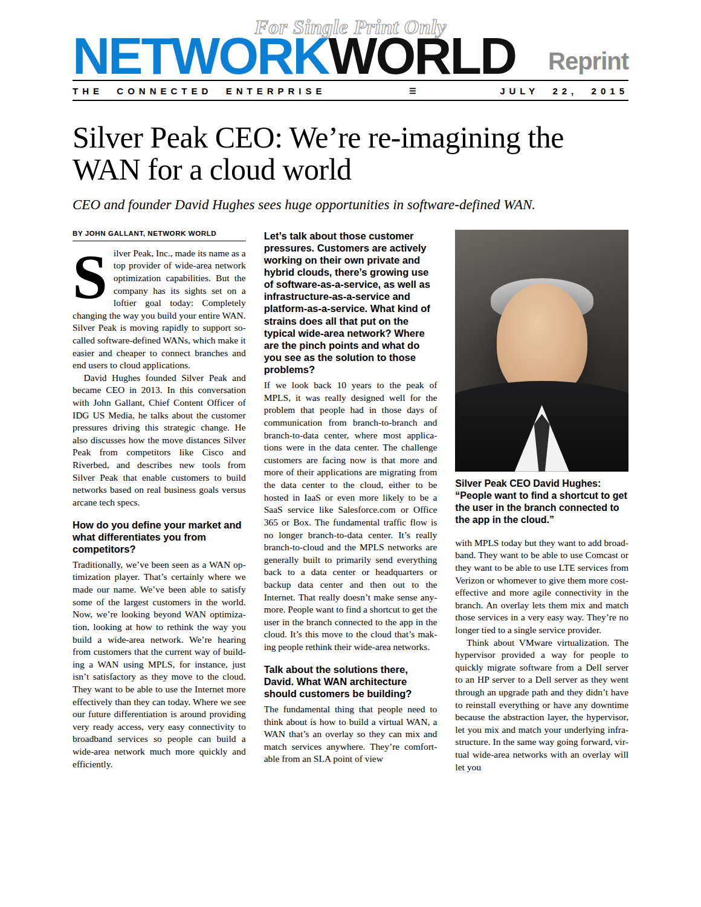For Single Print Only
NETWORK WORLD
Reprint
THE CONNECTED ENTERPRISE
☰
JULY 22, 2015
Silver Peak CEO: We’re re-imagining the WAN for a cloud world
CEO and founder David Hughes sees huge opportunities in software-defined WAN.
BY JOHN GALLANT, NETWORK WORLD
Silver Peak, Inc., made its name as a top provider of wide-area network optimization capabilities. But the company has its sights set on a loftier goal today: Completely changing the way you build your entire WAN. Silver Peak is moving rapidly to support so-called software-defined WANs, which make it easier and cheaper to connect branches and end users to cloud applications.
David Hughes founded Silver Peak and became CEO in 2013. In this conversation with John Gallant, Chief Content Officer of IDG US Media, he talks about the customer pressures driving this strategic change. He also discusses how the move distances Silver Peak from competitors like Cisco and Riverbed, and describes new tools from Silver Peak that enable customers to build networks based on real business goals versus arcane tech specs.
How do you define your market and what differentiates you from competitors?
Traditionally, we’ve been seen as a WAN optimization player. That’s certainly where we made our name. We’ve been able to satisfy some of the largest customers in the world. Now, we’re looking beyond WAN optimization, looking at how to rethink the way you build a wide-area network. We’re hearing from customers that the current way of building a WAN using MPLS, for instance, just isn’t satisfactory as they move to the cloud. They want to be able to use the Internet more effectively than they can today. Where we see our future differentiation is around providing very ready access, very easy connectivity to broadband services so people can build a wide-area network much more quickly and efficiently.
Let’s talk about those customer pressures. Customers are actively working on their own private and hybrid clouds, there’s growing use of software-as-a-service, as well as infrastructure-as-a-service and platform-as-a-service. What kind of strains does all that put on the typical wide-area network? Where are the pinch points and what do you see as the solution to those problems?
If we look back 10 years to the peak of MPLS, it was really designed well for the problem that people had in those days of communication from branch-to-branch and branch-to-data center, where most applications were in the data center. The challenge customers are facing now is that more and more of their applications are migrating from the data center to the cloud, either to be hosted in IaaS or even more likely to be a SaaS service like Salesforce.com or Office 365 or Box. The fundamental traffic flow is no longer branch-to-data center. It’s really branch-to-cloud and the MPLS networks are generally built to primarily send everything back to a data center or headquarters or backup data center and then out to the Internet. That really doesn’t make sense anymore. People want to find a shortcut to get the user in the branch connected to the app in the cloud. It’s this move to the cloud that’s making people rethink their wide-area networks.
Talk about the solutions there, David. What WAN architecture should customers be building?
The fundamental thing that people need to think about is how to build a virtual WAN, a WAN that’s an overlay so they can mix and match services anywhere. They’re comfortable from an SLA point of view
Silver Peak CEO David Hughes: “People want to find a shortcut to get the user in the branch connected to the app in the cloud.”
with MPLS today but they want to add broadband. They want to be able to use Comcast or they want to be able to use LTE services from Verizon or whomever to give them more cost-effective and more agile connectivity in the branch. An overlay lets them mix and match those services in a very easy way. They’re no longer tied to a single service provider.
Think about VMware virtualization. The hypervisor provided a way for people to quickly migrate software from a Dell server to an HP server to a Dell server as they went through an upgrade path and they didn’t have to reinstall everything or have any downtime because the abstraction layer, the hypervisor, let you mix and match your underlying infrastructure. In the same way going forward, virtual wide-area networks with an overlay will let you